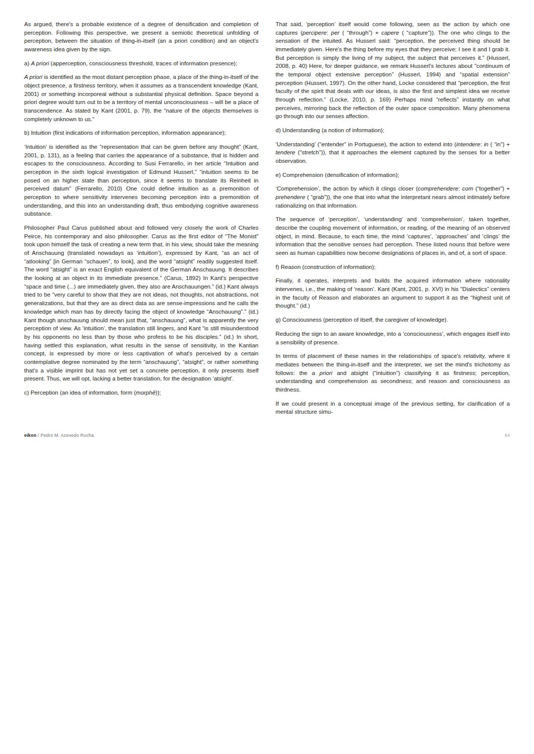As argued, there's a probable existence of a degree of densification and completion of perception. Following this perspective, we present a semiotic theoretical unfolding of perception, between the situation of thing-in-itself (an a priori condition) and an object's awareness idea given by the sign.
a) A priori (apperception, consciousness threshold, traces of information presence);
A priori is identified as the most distant perception phase, a place of the thing-in-itself of the object presence, a firstness territory, when it assumes as a transcendent knowledge (Kant, 2001) or something incorporeal without a substantial physical definition. Space beyond a priori degree would turn out to be a territory of mental unconsciousness – will be a place of transcendence. As stated by Kant (2001, p. 79), the “nature of the objects themselves is completely unknown to us.”
b) Intuition (first indications of information perception, information appearance);
‘Intuition’ is identified as the “representation that can be given before any thought” (Kant, 2001, p. 131), as a feeling that carries the appearance of a substance, that is hidden and escapes to the consciousness. According to Susi Ferrarello, in her article “Intuition and perception in the sixth logical investigation of Edmund Husserl,” “intuition seems to be posed on an higher state than perception, since it seems to translate its Reinheit in perceived datum” (Ferrarello, 2010) One could define intuition as a premonition of perception to where sensitivity intervenes becoming perception into a premonition of understanding, and this into an understanding draft, thus embodying cognitive awareness substance.
Philosopher Paul Carus published about and followed very closely the work of Charles Peirce, his contemporary and also philosopher. Carus as the first editor of “The Monist” took upon himself the task of creating a new term that, in his view, should take the meaning of Anschauung (translated nowadays as ‘intuition’), expressed by Kant, “as an act of “atlooking” [in German “schauen”, to look], and the word “atsight” readily suggested itself. The word “atsight” is an exact English equivalent of the German Anschauung. It describes the looking at an object in its immediate presence.” (Carus, 1892) In Kant's perspective “space and time (...) are immediately given, they also are Anschauungen.” (id.) Kant always tried to be “very careful to show that they are not ideas, not thoughts, not abstractions, not generalizations, but that they are as direct data as are sense-impressions and he calls the knowledge which man has by directly facing the object of knowledge “Anschauung”.” (id.) Kant though anschauung should mean just that, “anschauung”, what is apparently the very perception of view. As ‘intuition’, the translation still lingers, and Kant “is still misunderstood by his opponents no less than by those who profess to be his disciples.” (id.) In short, having settled this explanation, what results in the sense of sensitivity, in the Kantian concept, is expressed by more or less captivation of what's perceived by a certain contemplative degree nominated by the term “anschauung”, “atsight”, or rather something that's a visible imprint but has not yet set a concrete perception, it only presents itself present. Thus, we will opt, lacking a better translation, for the designation ‘atsight’.
c) Perception (an idea of information, form (morphē));
That said, ‘perception’ itself would come following, seen as the action by which one captures (percipere: per ( “through”) + capere ( “capture”)). The one who clings to the sensation of the intuited. As Husserl said: “perception, the perceived thing should be immediately given. Here's the thing before my eyes that they perceive; I see it and I grab it. But perception is simply the living of my subject, the subject that perceives it.” (Husserl, 2008, p. 40) Here, for deeper guidance, we remark Husserl's lectures about “continuum of the temporal object extensive perception” (Husserl, 1994) and “spatial extension” perception (Husserl, 1997). On the other hand, Locke considered that “perception, the first faculty of the spirit that deals with our ideas, is also the first and simplest idea we receive through reflection.” (Locke, 2010, p. 169) Perhaps mind “reflects” instantly on what perceives, mirroring back the reflection of the outer space composition. Many phenomena go through into our senses affection.
d) Understanding (a notion of information);
‘Understanding’ (“entender” in Portuguese), the action to extend into (intendere: in ( “in”) + tendere (“stretch”)), that it approaches the element captured by the senses for a better observation.
e) Comprehension (densification of information);
‘Comprehension’, the action by which it clings closer (comprehendere: com (“together”) + prehendere ( “grab”)), the one that into what the interpretant nears almost intimately before rationalizing on that information.
The sequence of ‘perception’, ‘understanding’ and ‘comprehension’, taken together, describe the coupling movement of information, or reading, of the meaning of an observed object, in mind. Because, to each time, the mind ‘captures’, ‘approaches’ and ‘clings’ the information that the sensitive senses had perception. These listed nouns that before were seen as human capabilities now become designations of places in, and of, a sort of space.
f) Reason (construction of information);
Finally, it operates, interprets and builds the acquired information where rationality intervenes, i.e., the making of ‘reason’. Kant (Kant, 2001, p. XVI) in his “Dialectics” centers in the faculty of Reason and elaborates an argument to support it as the “highest unit of thought.” (id.)
g) Consciousness (perception of itself, the caregiver of knowledge).
Reducing the sign to an aware knowledge, into a ‘consciousness’, which engages itself into a sensibility of presence.
In terms of placement of these names in the relationships of space's relativity, where it mediates between the thing-in-itself and the interpreter, we set the mind's trichotomy as follows: the a priori and atsight (“intuition”) classifying it as firstness; perception, understanding and comprehension as secondness; and reason and consciousness as thirdness.
If we could present in a conceptual image of the previous setting, for clarification of a mental structure simu-
eikon / Pedro M. Azevedo Rocha 64